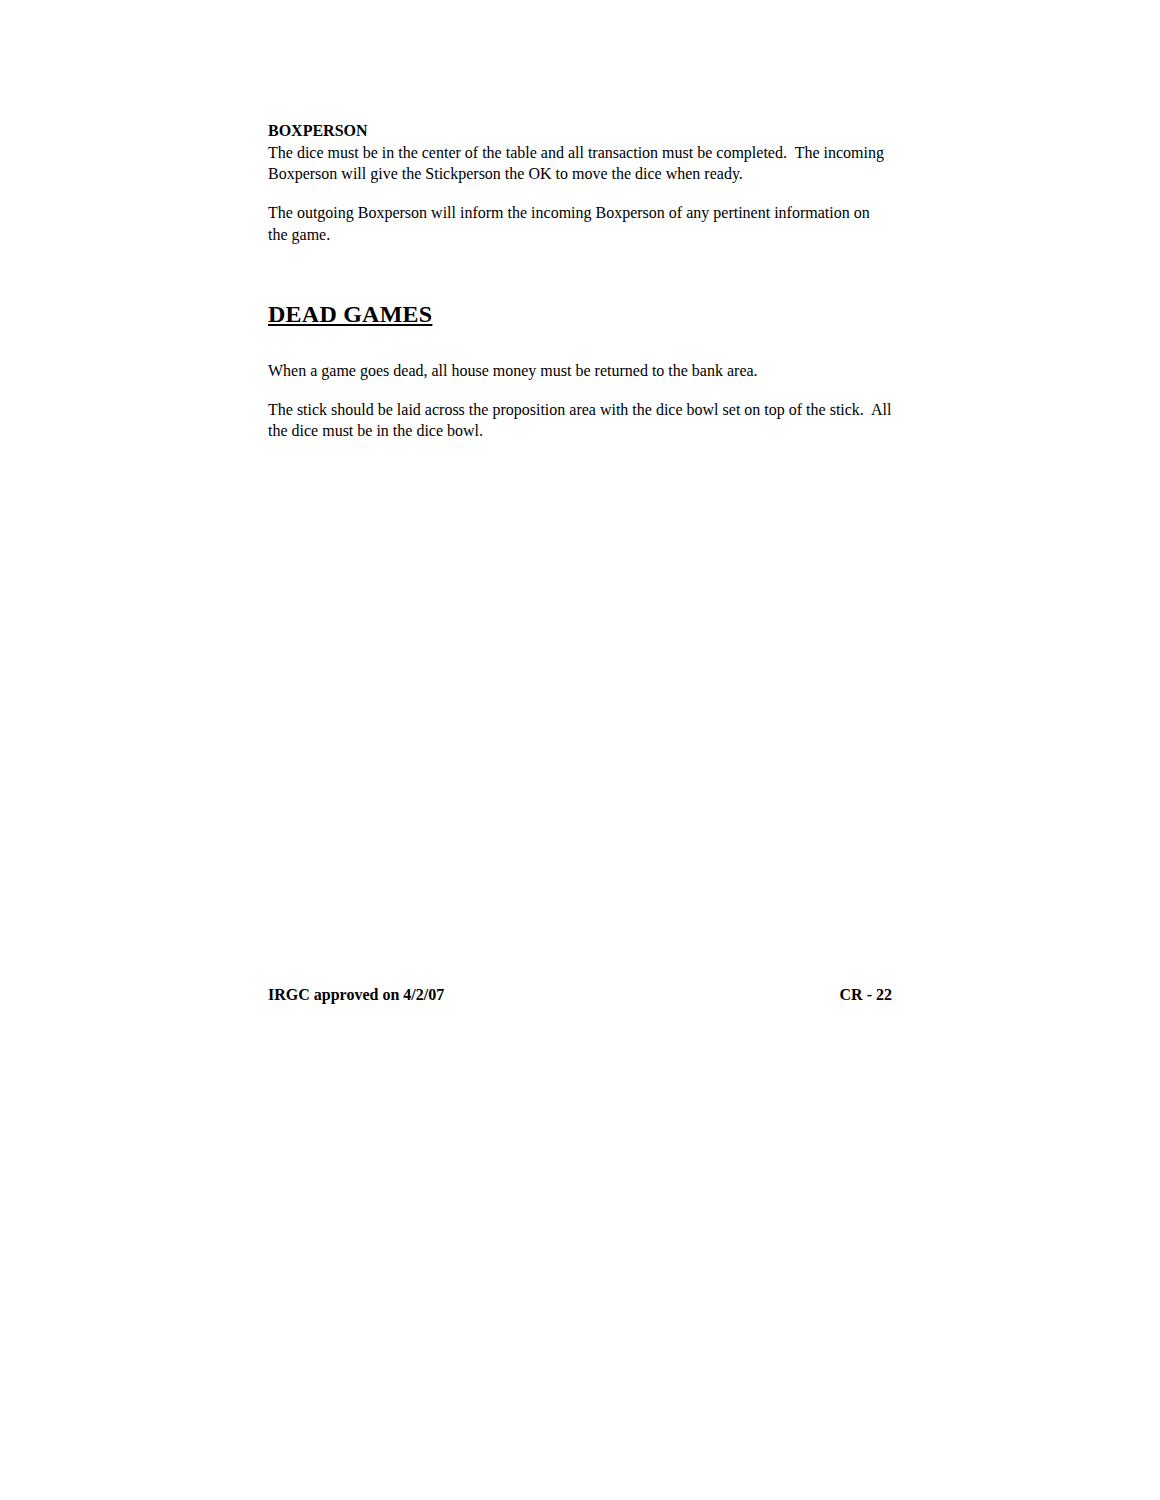BOXPERSON
The dice must be in the center of the table and all transaction must be completed. The incoming Boxperson will give the Stickperson the OK to move the dice when ready.
The outgoing Boxperson will inform the incoming Boxperson of any pertinent information on the game.
DEAD GAMES
When a game goes dead, all house money must be returned to the bank area.
The stick should be laid across the proposition area with the dice bowl set on top of the stick. All the dice must be in the dice bowl.
IRGC approved on 4/2/07 CR - 22